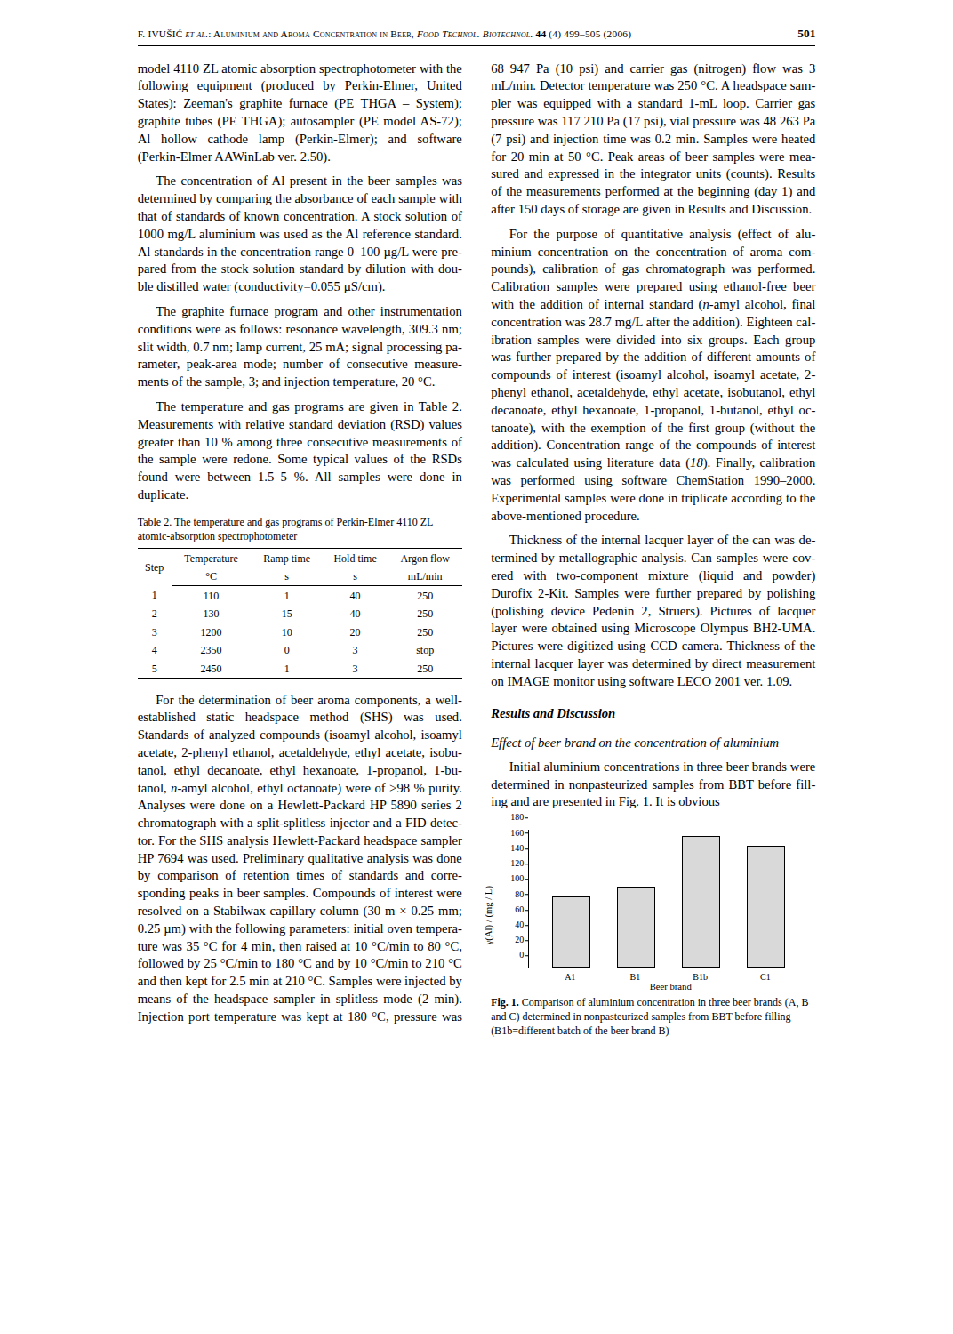F. IVUŠIĆ et al.: Aluminium and Aroma Concentration in Beer, Food Technol. Biotechnol. 44 (4) 499–505 (2006)
501
model 4110 ZL atomic absorption spectrophotometer with the following equipment (produced by Perkin-Elmer, United States): Zeeman's graphite furnace (PE THGA – System); graphite tubes (PE THGA); autosampler (PE model AS-72); Al hollow cathode lamp (Perkin-Elmer); and software (Perkin-Elmer AAWinLab ver. 2.50).
The concentration of Al present in the beer samples was determined by comparing the absorbance of each sample with that of standards of known concentration. A stock solution of 1000 mg/L aluminium was used as the Al reference standard. Al standards in the concentration range 0–100 µg/L were prepared from the stock solution standard by dilution with double distilled water (conductivity=0.055 µS/cm).
The graphite furnace program and other instrumentation conditions were as follows: resonance wavelength, 309.3 nm; slit width, 0.7 nm; lamp current, 25 mA; signal processing parameter, peak-area mode; number of consecutive measurements of the sample, 3; and injection temperature, 20 °C.
The temperature and gas programs are given in Table 2. Measurements with relative standard deviation (RSD) values greater than 10 % among three consecutive measurements of the sample were redone. Some typical values of the RSDs found were between 1.5–5 %. All samples were done in duplicate.
Table 2. The temperature and gas programs of Perkin-Elmer 4110 ZL atomic-absorption spectrophotometer
| Step | Temperature | Ramp time | Hold time | Argon flow |
| --- | --- | --- | --- | --- |
| °C | s | s | mL/min |
| 1 | 110 | 1 | 40 | 250 |
| 2 | 130 | 15 | 40 | 250 |
| 3 | 1200 | 10 | 20 | 250 |
| 4 | 2350 | 0 | 3 | stop |
| 5 | 2450 | 1 | 3 | 250 |
For the determination of beer aroma components, a well-established static headspace method (SHS) was used. Standards of analyzed compounds (isoamyl alcohol, isoamyl acetate, 2-phenyl ethanol, acetaldehyde, ethyl acetate, isobutanol, ethyl decanoate, ethyl hexanoate, 1-propanol, 1-butanol, n-amyl alcohol, ethyl octanoate) were of >98 % purity. Analyses were done on a Hewlett-Packard HP 5890 series 2 chromatograph with a split-splitless injector and a FID detector. For the SHS analysis Hewlett-Packard headspace sampler HP 7694 was used. Preliminary qualitative analysis was done by comparison of retention times of standards and corresponding peaks in beer samples. Compounds of interest were resolved on a Stabilwax capillary column (30 m × 0.25 mm; 0.25 µm) with the following parameters: initial oven temperature was 35 °C for 4 min, then raised at 10 °C/min to 80 °C, followed by 25 °C/min to 180 °C and by 10 °C/min to 210 °C and then kept for 2.5 min at 210 °C. Samples were injected by means of the headspace sampler in splitless mode (2 min). Injection port temperature was kept at 180 °C, pressure was 68 947 Pa (10 psi) and carrier gas (nitrogen) flow was 3 mL/min. Detector temperature was 250 °C. A headspace sampler was equipped with a standard 1-mL loop. Carrier gas pressure was 117 210 Pa (17 psi), vial pressure was 48 263 Pa (7 psi) and injection time was 0.2 min. Samples were heated for 20 min at 50 °C. Peak areas of beer samples were measured and expressed in the integrator units (counts). Results of the measurements performed at the beginning (day 1) and after 150 days of storage are given in Results and Discussion.
For the purpose of quantitative analysis (effect of aluminium concentration on the concentration of aroma compounds), calibration of gas chromatograph was performed. Calibration samples were prepared using ethanol-free beer with the addition of internal standard (n-amyl alcohol, final concentration was 28.7 mg/L after the addition). Eighteen calibration samples were divided into six groups. Each group was further prepared by the addition of different amounts of compounds of interest (isoamyl alcohol, isoamyl acetate, 2-phenyl ethanol, acetaldehyde, ethyl acetate, isobutanol, ethyl decanoate, ethyl hexanoate, 1-propanol, 1-butanol, ethyl octanoate), with the exemption of the first group (without the addition). Concentration range of the compounds of interest was calculated using literature data (18). Finally, calibration was performed using software ChemStation 1990–2000. Experimental samples were done in triplicate according to the above-mentioned procedure.
Thickness of the internal lacquer layer of the can was determined by metallographic analysis. Can samples were covered with two-component mixture (liquid and powder) Durofix 2-Kit. Samples were further prepared by polishing (polishing device Pedenin 2, Struers). Pictures of lacquer layer were obtained using Microscope Olympus BH2-UMA. Pictures were digitized using CCD camera. Thickness of the internal lacquer layer was determined by direct measurement on IMAGE monitor using software LECO 2001 ver. 1.09.
Results and Discussion
Effect of beer brand on the concentration of aluminium
Initial aluminium concentrations in three beer brands were determined in nonpasteurized samples from BBT before filling and are presented in Fig. 1. It is obvious
γ(Al) / (mg / L)
180
160
140
120
100
80
60
40
20
0
A1
B1
B1b
C1
Beer brand
Fig. 1. Comparison of aluminium concentration in three beer brands (A, B and C) determined in nonpasteurized samples from BBT before filling (B1b=different batch of the beer brand B)